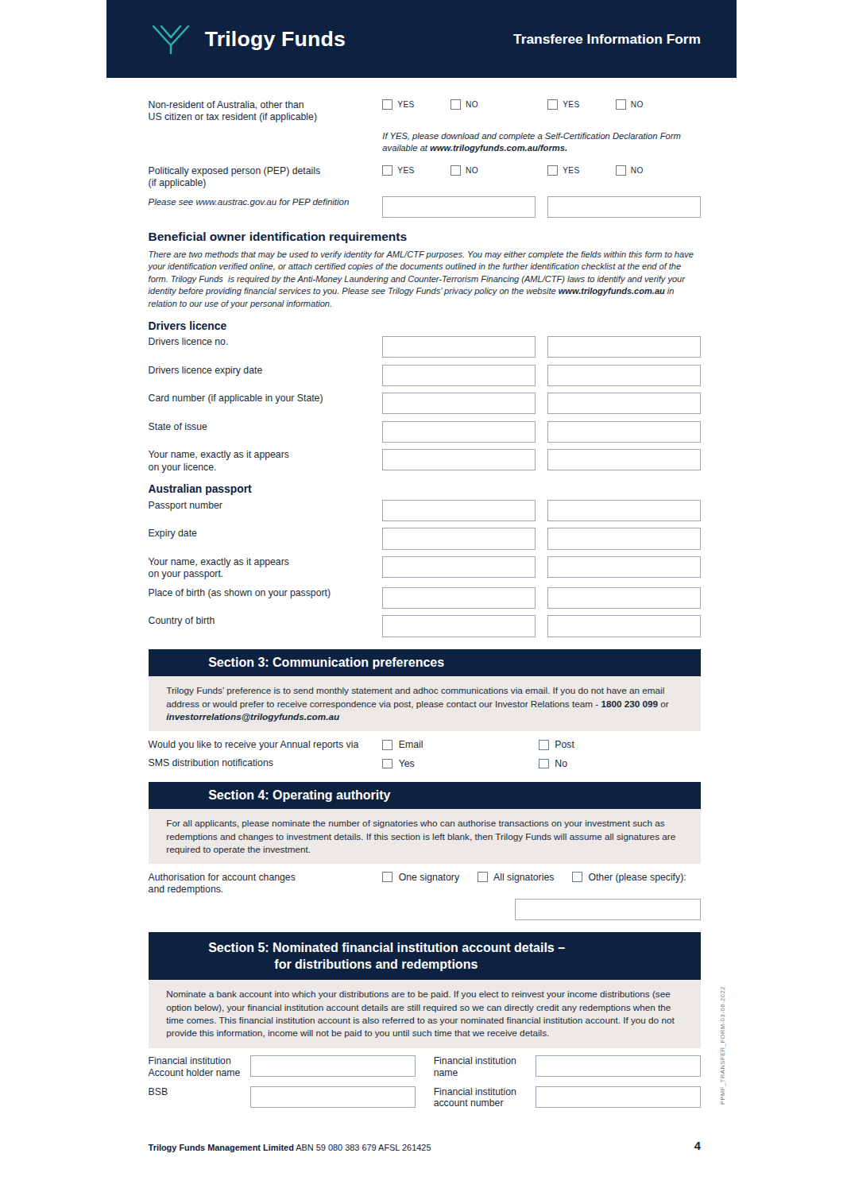Trilogy Funds
Transferee Information Form
Non-resident of Australia, other than
US citizen or tax resident (if applicable)
YES
NO
YES
NO
If YES, please download and complete a Self-Certification Declaration Form available at www.trilogyfunds.com.au/forms.
Politically exposed person (PEP) details
(if applicable)
YES
NO
YES
NO
Please see www.austrac.gov.au for PEP definition
Beneficial owner identification requirements
There are two methods that may be used to verify identity for AML/CTF purposes. You may either complete the fields within this form to have your identification verified online, or attach certified copies of the documents outlined in the further identification checklist at the end of the form. Trilogy Funds is required by the Anti-Money Laundering and Counter-Terrorism Financing (AML/CTF) laws to identify and verify your identity before providing financial services to you. Please see Trilogy Funds’ privacy policy on the website www.trilogyfunds.com.au in relation to our use of your personal information.
Drivers licence
Drivers licence no.
Drivers licence expiry date
Card number (if applicable in your State)
State of issue
Your name, exactly as it appears
on your licence.
Australian passport
Passport number
Expiry date
Your name, exactly as it appears
on your passport.
Place of birth (as shown on your passport)
Country of birth
Section 3: Communication preferences
Trilogy Funds’ preference is to send monthly statement and adhoc communications via email. If you do not have an email address or would prefer to receive correspondence via post, please contact our Investor Relations team - 1800 230 099 or investorrelations@trilogyfunds.com.au
Would you like to receive your Annual reports via
Email
Post
SMS distribution notifications
Yes
No
Section 4: Operating authority
For all applicants, please nominate the number of signatories who can authorise transactions on your investment such as redemptions and changes to investment details. If this section is left blank, then Trilogy Funds will assume all signatures are required to operate the investment.
Authorisation for account changes
and redemptions.
One signatory
All signatories
Other (please specify):
Section 5: Nominated financial institution account details –
for distributions and redemptions
Nominate a bank account into which your distributions are to be paid. If you elect to reinvest your income distributions (see option below), your financial institution account details are still required so we can directly credit any redemptions when the time comes. This financial institution account is also referred to as your nominated financial institution account. If you do not provide this information, income will not be paid to you until such time that we receive details.
Financial institution
Account holder name
BSB
Financial institution
name
Financial institution
account number
PPMF_TRANSFER_FORM-03-06-2022
Trilogy Funds Management Limited ABN 59 080 383 679 AFSL 261425
4